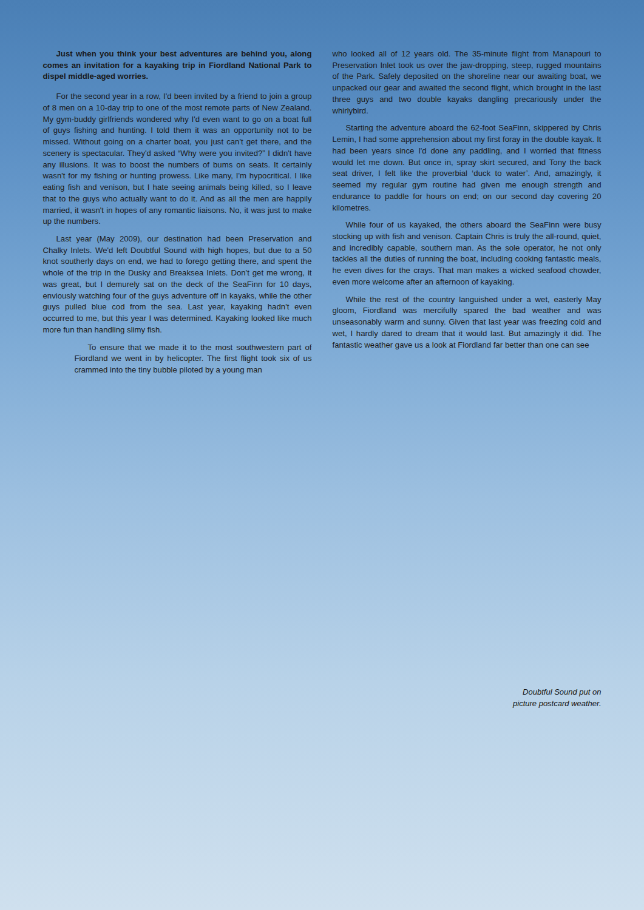Just when you think your best adventures are behind you, along comes an invitation for a kayaking trip in Fiordland National Park to dispel middle-aged worries.
For the second year in a row, I'd been invited by a friend to join a group of 8 men on a 10-day trip to one of the most remote parts of New Zealand. My gym-buddy girlfriends wondered why I'd even want to go on a boat full of guys fishing and hunting. I told them it was an opportunity not to be missed. Without going on a charter boat, you just can't get there, and the scenery is spectacular. They'd asked “Why were you invited?” I didn't have any illusions. It was to boost the numbers of bums on seats. It certainly wasn't for my fishing or hunting prowess. Like many, I'm hypocritical. I like eating fish and venison, but I hate seeing animals being killed, so I leave that to the guys who actually want to do it. And as all the men are happily married, it wasn't in hopes of any romantic liaisons. No, it was just to make up the numbers.
Last year (May 2009), our destination had been Preservation and Chalky Inlets. We'd left Doubtful Sound with high hopes, but due to a 50 knot southerly days on end, we had to forego getting there, and spent the whole of the trip in the Dusky and Breaksea Inlets. Don't get me wrong, it was great, but I demurely sat on the deck of the SeaFinn for 10 days, enviously watching four of the guys adventure off in kayaks, while the other guys pulled blue cod from the sea. Last year, kayaking hadn't even occurred to me, but this year I was determined. Kayaking looked like much more fun than handling slimy fish.
To ensure that we made it to the most southwestern part of Fiordland we went in by helicopter. The first flight took six of us crammed into the tiny bubble piloted by a young man
who looked all of 12 years old. The 35-minute flight from Manapouri to Preservation Inlet took us over the jaw-dropping, steep, rugged mountains of the Park. Safely deposited on the shoreline near our awaiting boat, we unpacked our gear and awaited the second flight, which brought in the last three guys and two double kayaks dangling precariously under the whirlybird.
Starting the adventure aboard the 62-foot SeaFinn, skippered by Chris Lemin, I had some apprehension about my first foray in the double kayak. It had been years since I'd done any paddling, and I worried that fitness would let me down. But once in, spray skirt secured, and Tony the back seat driver, I felt like the proverbial ‘duck to water’. And, amazingly, it seemed my regular gym routine had given me enough strength and endurance to paddle for hours on end; on our second day covering 20 kilometres.
While four of us kayaked, the others aboard the SeaFinn were busy stocking up with fish and venison. Captain Chris is truly the all-round, quiet, and incredibly capable, southern man. As the sole operator, he not only tackles all the duties of running the boat, including cooking fantastic meals, he even dives for the crays. That man makes a wicked seafood chowder, even more welcome after an afternoon of kayaking.
While the rest of the country languished under a wet, easterly May gloom, Fiordland was mercifully spared the bad weather and was unseasonably warm and sunny. Given that last year was freezing cold and wet, I hardly dared to dream that it would last. But amazingly it did. The fantastic weather gave us a look at Fiordland far better than one can see
Doubtful Sound put on
picture postcard weather.